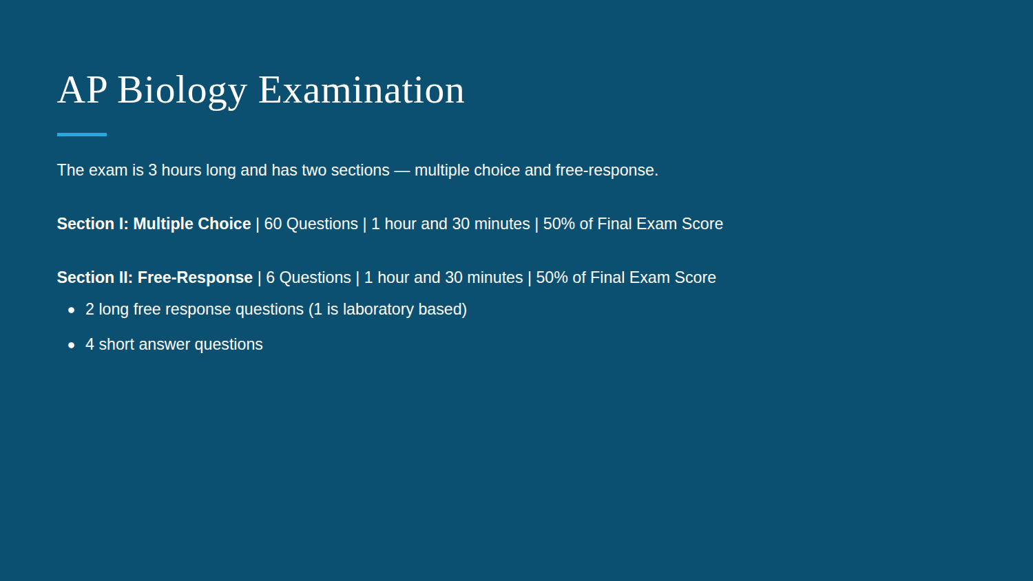AP Biology Examination
The exam is 3 hours long and has two sections — multiple choice and free-response.
Section I: Multiple Choice | 60 Questions | 1 hour and 30 minutes | 50% of Final Exam Score
Section II: Free-Response | 6 Questions | 1 hour and 30 minutes | 50% of Final Exam Score
2 long free response questions (1 is laboratory based)
4 short answer questions